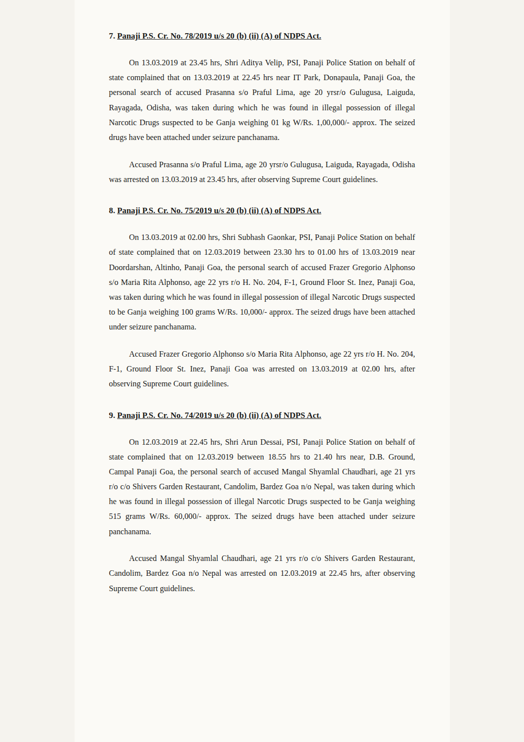7. Panaji P.S. Cr. No. 78/2019 u/s 20 (b) (ii) (A) of NDPS Act.
On 13.03.2019 at 23.45 hrs, Shri Aditya Velip, PSI, Panaji Police Station on behalf of state complained that on 13.03.2019 at 22.45 hrs near IT Park, Donapaula, Panaji Goa, the personal search of accused Prasanna s/o Praful Lima, age 20 yrsr/o Gulugusa, Laiguda, Rayagada, Odisha, was taken during which he was found in illegal possession of illegal Narcotic Drugs suspected to be Ganja weighing 01 kg W/Rs. 1,00,000/- approx. The seized drugs have been attached under seizure panchanama.
Accused Prasanna s/o Praful Lima, age 20 yrsr/o Gulugusa, Laiguda, Rayagada, Odisha was arrested on 13.03.2019 at 23.45 hrs, after observing Supreme Court guidelines.
8. Panaji P.S. Cr. No. 75/2019 u/s 20 (b) (ii) (A) of NDPS Act.
On 13.03.2019 at 02.00 hrs, Shri Subhash Gaonkar, PSI, Panaji Police Station on behalf of state complained that on 12.03.2019 between 23.30 hrs to 01.00 hrs of 13.03.2019 near Doordarshan, Altinho, Panaji Goa, the personal search of accused Frazer Gregorio Alphonso s/o Maria Rita Alphonso, age 22 yrs r/o H. No. 204, F-1, Ground Floor St. Inez, Panaji Goa, was taken during which he was found in illegal possession of illegal Narcotic Drugs suspected to be Ganja weighing 100 grams W/Rs. 10,000/- approx. The seized drugs have been attached under seizure panchanama.
Accused Frazer Gregorio Alphonso s/o Maria Rita Alphonso, age 22 yrs r/o H. No. 204, F-1, Ground Floor St. Inez, Panaji Goa was arrested on 13.03.2019 at 02.00 hrs, after observing Supreme Court guidelines.
9. Panaji P.S. Cr. No. 74/2019 u/s 20 (b) (ii) (A) of NDPS Act.
On 12.03.2019 at 22.45 hrs, Shri Arun Dessai, PSI, Panaji Police Station on behalf of state complained that on 12.03.2019 between 18.55 hrs to 21.40 hrs near, D.B. Ground, Campal Panaji Goa, the personal search of accused Mangal Shyamlal Chaudhari, age 21 yrs r/o c/o Shivers Garden Restaurant, Candolim, Bardez Goa n/o Nepal, was taken during which he was found in illegal possession of illegal Narcotic Drugs suspected to be Ganja weighing 515 grams W/Rs. 60,000/- approx. The seized drugs have been attached under seizure panchanama.
Accused Mangal Shyamlal Chaudhari, age 21 yrs r/o c/o Shivers Garden Restaurant, Candolim, Bardez Goa n/o Nepal was arrested on 12.03.2019 at 22.45 hrs, after observing Supreme Court guidelines.